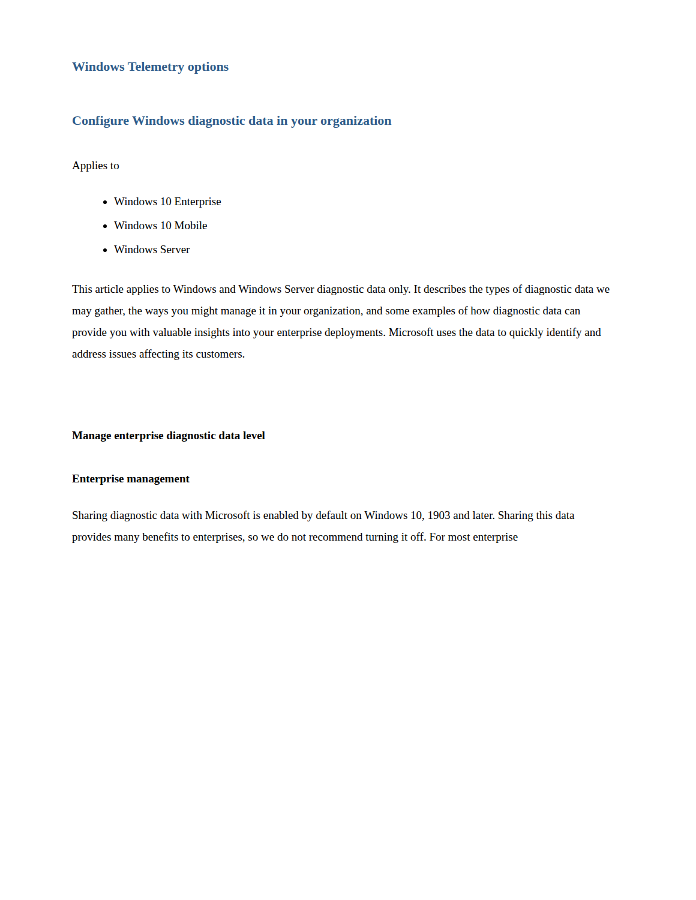Windows Telemetry options
Configure Windows diagnostic data in your organization
Applies to
Windows 10 Enterprise
Windows 10 Mobile
Windows Server
This article applies to Windows and Windows Server diagnostic data only. It describes the types of diagnostic data we may gather, the ways you might manage it in your organization, and some examples of how diagnostic data can provide you with valuable insights into your enterprise deployments. Microsoft uses the data to quickly identify and address issues affecting its customers.
Manage enterprise diagnostic data level
Enterprise management
Sharing diagnostic data with Microsoft is enabled by default on Windows 10, 1903 and later. Sharing this data provides many benefits to enterprises, so we do not recommend turning it off. For most enterprise